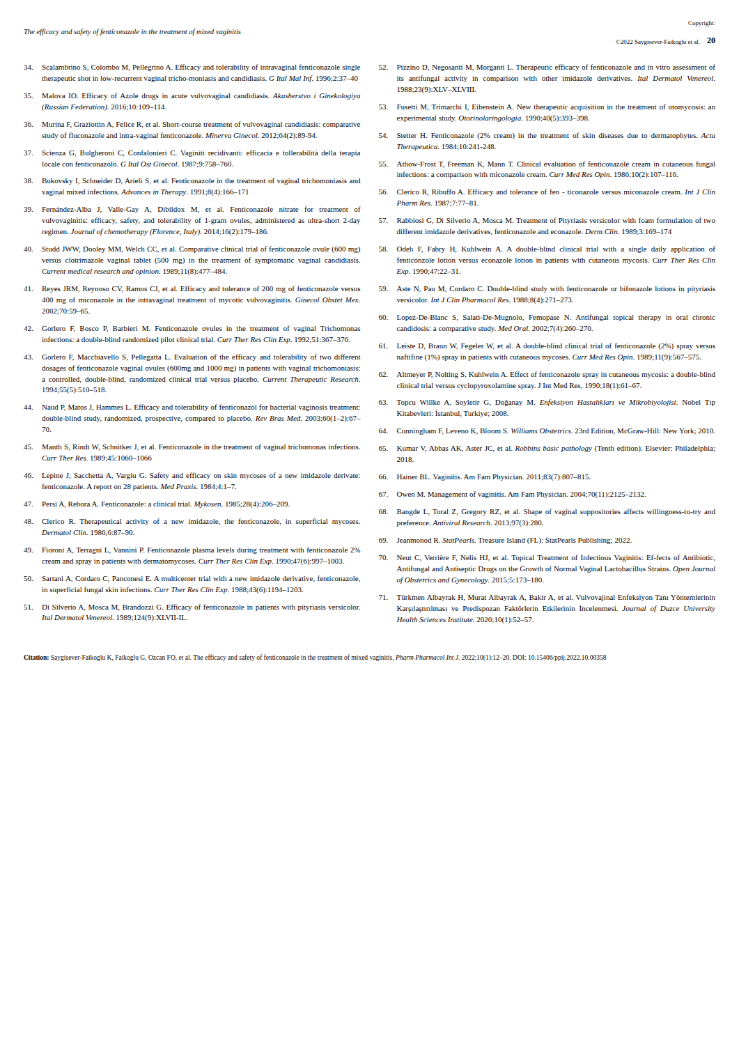The efficacy and safety of fenticonazole in the treatment of mixed vaginitis
Copyright:
©2022 Saygisever-Faikoglu et al. 20
34. Scalambrino S, Colombo M, Pellegrino A. Efficacy and tolerability of intravaginal fenticonazole single therapeutic shot in low-recurrent vaginal tricho-moniasis and candidiasis. G Ital Mal Inf. 1996;2:37–40
35. Malova IO. Efficacy of Azole drugs in acute vulvovaginal candidiasis. Akusherstvo i Ginekologiya (Russian Federation). 2016;10:109–114.
36. Murina F, Graziottin A, Felice R, et al. Short-course treatment of vulvovaginal candidiasis: comparative study of fluconazole and intra-vaginal fenticonazole. Minerva Ginecol. 2012;64(2):89-94.
37. Scienza G, Bulgheroni C, Confalonieri C. Vaginiti recidivanti: efficacia e tollerabilità della terapia locale con fenticonazolo. G Ital Ost Ginecol. 1987;9:758–760.
38. Bukovsky I, Schneider D, Arieli S, et al. Fenticonazole in the treatment of vaginal trichomoniasis and vaginal mixed infections. Advances in Therapy. 1991;8(4):166–171
39. Fernández-Alba J, Valle-Gay A, Dibildox M, et al. Fenticonazole nitrate for treatment of vulvovaginitis: efficacy, safety, and tolerability of 1-gram ovules, administered as ultra-short 2-day regimen. Journal of chemotherapy (Florence, Italy). 2014;16(2):179–186.
40. Studd JWW, Dooley MM, Welch CC, et al. Comparative clinical trial of fenticonazole ovule (600 mg) versus clotrimazole vaginal tablet (500 mg) in the treatment of symptomatic vaginal candidiasis. Current medical research and opinion. 1989;11(8):477–484.
41. Reyes JRM, Reynoso CV, Ramos CJ, et al. Efficacy and tolerance of 200 mg of fenticonazole versus 400 mg of miconazole in the intravaginal treatment of mycotic vulvovaginitis. Ginecol Obstet Mex. 2002;70:59–65.
42. Gorlero F, Bosco P, Barbieri M. Fenticonazole ovules in the treatment of vaginal Trichomonas infections: a double-blind randomized pilot clinical trial. Curr Ther Res Clin Exp. 1992;51:367–376.
43. Gorlero F, Macchiavello S, Pellegatta L. Evaluation of the efficacy and tolerability of two different dosages of fenticonazole vaginal ovules (600mg and 1000 mg) in patients with vaginal trichomoniasis: a controlled, double-blind, randomized clinical trial versus placebo. Current Therapeutic Research. 1994;55(5):510–518.
44. Naud P, Matos J, Hammes L. Efficacy and tolerability of fenticonazol for bacterial vaginosis treatment: double-blind study, randomized, prospective, compared to placebo. Rev Bras Med. 2003;60(1–2):67–70.
45. Manth S, Rindt W, Schnitker J, et al. Fenticonazole in the treatment of vaginal trichomonas infections. Curr Ther Res. 1989;45:1060–1066
46. Lepine J, Sacchetta A, Vargiu G. Safety and efficacy on skin mycoses of a new imidazole derivate: fenticonazole. A report on 28 patients. Med Praxis. 1984;4:1–7.
47. Persi A, Rebora A. Fenticonazole: a clinical trial. Mykosen. 1985;28(4):206–209.
48. Clerico R. Therapeutical activity of a new imidazole, the fenticonazole, in superficial mycoses. Dermatol Clin. 1986;6:87–90.
49. Fioroni A, Terragni L, Vannini P. Fenticonazole plasma levels during treatment with fenticonazole 2% cream and spray in patients with dermatomycoses. Curr Ther Res Clin Exp. 1990;47(6):997–1003.
50. Sartani A, Cordaro C, Panconesi E. A multicenter trial with a new imidazole derivative, fenticonazole, in superficial fungal skin infections. Curr Ther Res Clin Exp. 1988;43(6):1194–1203.
51. Di Silverio A, Mosca M, Brandozzi G. Efficacy of fenticonazole in patients with pityriasis versicolor. Ital Dermatol Venereol. 1989;124(9):XLVII-IL.
52. Pizzino D, Negosanti M, Morganti L. Therapeutic efficacy of fenticonazole and in vitro assessment of its antifungal activity in comparison with other imidazole derivatives. Ital Dermatol Venereol. 1988;23(9):XLV–XLVIII.
53. Fusetti M, Trimarchi I, Eibenstein A. New therapeutic acquisition in the treatment of otomycosis: an experimental study. Otorinolaringologia. 1990;40(5):393–398.
54. Stetter H. Fenticonazole (2% cream) in the treatment of skin diseases due to dermatophytes. Acta Therapeutica. 1984;10:241-248.
55. Athow-Frost T, Freeman K, Mann T. Clinical evaluation of fenticonazole cream in cutaneous fungal infections: a comparison with miconazole cream. Curr Med Res Opin. 1986;10(2):107–116.
56. Clerico R, Ribuffo A. Efficacy and tolerance of fen - ticonazole versus miconazole cream. Int J Clin Pharm Res. 1987;7:77–81.
57. Rabbiosi G, Di Silverio A, Mosca M. Treatment of Pityriasis versicolor with foam formulation of two different imidazole derivatives, fenticonazole and econazole. Derm Clin. 1989;3:169–174
58. Odeh F, Fabry H, Kuhlwein A. A double-blind clinical trial with a single daily application of fenticonzole lotion versus econazole lotion in patients with cutaneous mycosis. Curr Ther Res Clin Exp. 1990;47:22–31.
59. Aste N, Pau M, Cordaro C. Double-blind study with fenticonazole or bifonazole lotions in pityriasis versicolor. Int J Clin Pharmacol Res. 1988;8(4):271–273.
60. Lopez-De-Blanc S, Salati-De-Mugnolo, Femopase N. Antifungal topical therapy in oral chronic candidosis: a comparative study. Med Oral. 2002;7(4):260–270.
61. Leiste D, Braun W, Fegeler W, et al. A double-blind clinical trial of fenticonazole (2%) spray versus naftifine (1%) spray in patients with cutaneous mycoses. Curr Med Res Opin. 1989;11(9):567–575.
62. Altmeyer P, Nolting S, Kuhlwein A. Effect of fenticonazole spray in cutaneous mycosis: a double-blind clinical trial versus cyclopyroxolamine spray. J Int Med Res, 1990;18(1):61–67.
63. Topcu Willke A, Soyletir G, Doğanay M. Enfeksiyon Hastalıkları ve Mikrobiyolojisi. Nobel Tıp Kitabevleri: İstanbul, Turkiye; 2008.
64. Cunningham F, Leveno K, Bloom S. Williams Obstetrics. 23rd Edition, McGraw-Hill: New York; 2010.
65. Kumar V, Abbas AK, Aster JC, et al. Robbins basic pathology (Tenth edition). Elsevier: Philadelphia; 2018.
66. Hainer BL. Vaginitis. Am Fam Physician. 2011;83(7):807–815.
67. Owen M. Management of vaginitis. Am Fam Physician. 2004;70(11):2125–2132.
68. Bangde L, Toral Z, Gregory RZ, et al. Shape of vaginal suppositories affects willingness-to-try and preference. Antiviral Research. 2013;97(3):280.
69. Jeanmonod R. StatPearls. Treasure Island (FL): StatPearls Publishing; 2022.
70. Neut C, Verrière F, Nelis HJ, et al. Topical Treatment of Infectious Vaginitis: Ef-fects of Antibiotic, Antifungal and Antiseptic Drugs on the Growth of Normal Vaginal Lactobacillus Strains. Open Journal of Obstetrics and Gynecology. 2015;5:173–180.
71. Türkmen Albayrak H, Murat Albayrak A, Bakir A, et al. Vulvovajinal Enfeksiyon Tanı Yöntemlerinin Karşılaştırılması ve Predispozan Faktörlerin Etkilerinin İncelenmesi. Journal of Duzce University Health Sciences Institute. 2020;10(1):52–57.
Citation: Saygisever-Faikoglu K, Faikoglu G, Ozcan FO, et al. The efficacy and safety of fenticonazole in the treatment of mixed vaginitis. Pharm Pharmacol Int J. 2022;10(1):12–20. DOI: 10.15406/ppij.2022.10.00358